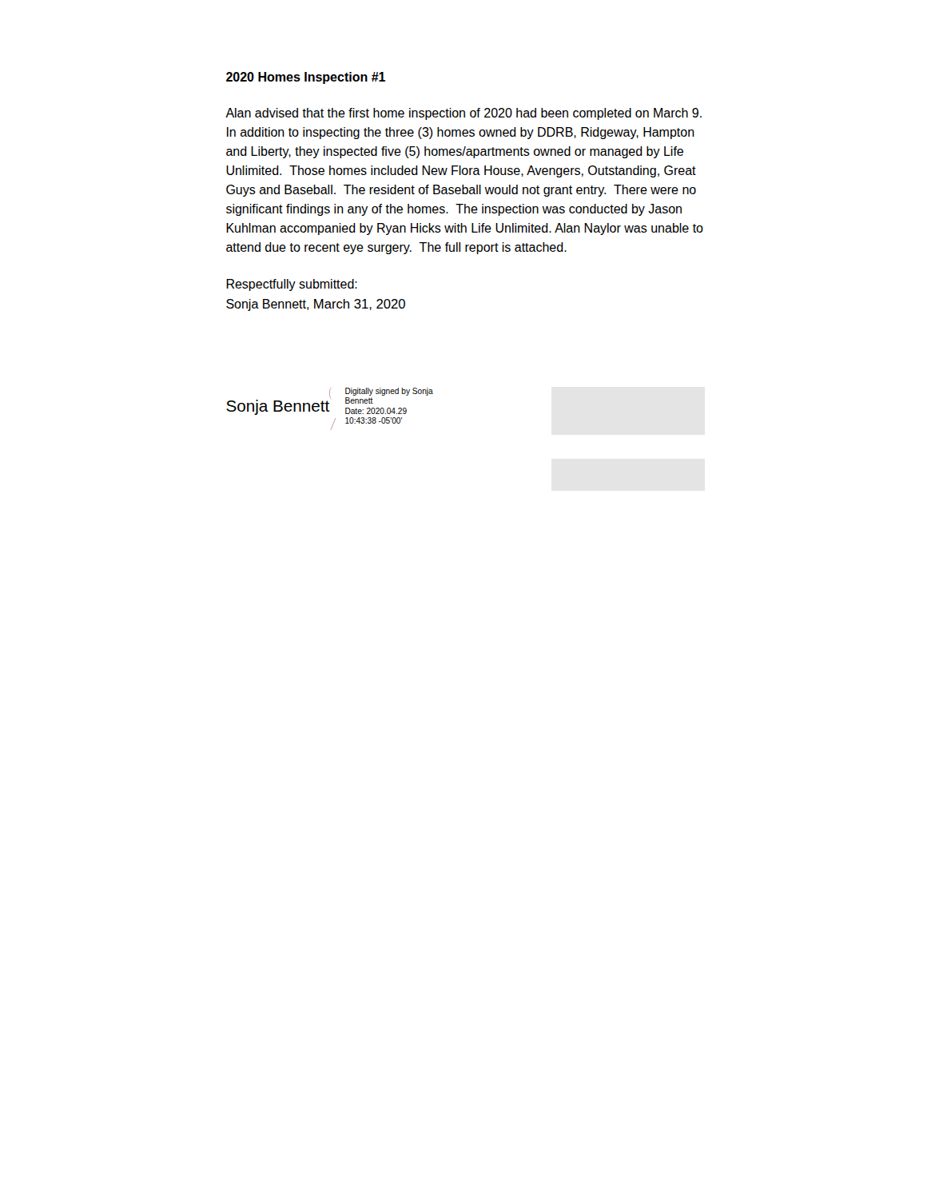2020 Homes Inspection #1
Alan advised that the first home inspection of 2020 had been completed on March 9. In addition to inspecting the three (3) homes owned by DDRB, Ridgeway, Hampton and Liberty, they inspected five (5) homes/apartments owned or managed by Life Unlimited. Those homes included New Flora House, Avengers, Outstanding, Great Guys and Baseball. The resident of Baseball would not grant entry. There were no significant findings in any of the homes. The inspection was conducted by Jason Kuhlman accompanied by Ryan Hicks with Life Unlimited. Alan Naylor was unable to attend due to recent eye surgery. The full report is attached.
Respectfully submitted: Sonja Bennett, March 31, 2020
Sonja Bennett Digitally signed by Sonja
Bennett
Date: 2020.04.29
10:43:38 -05'00'